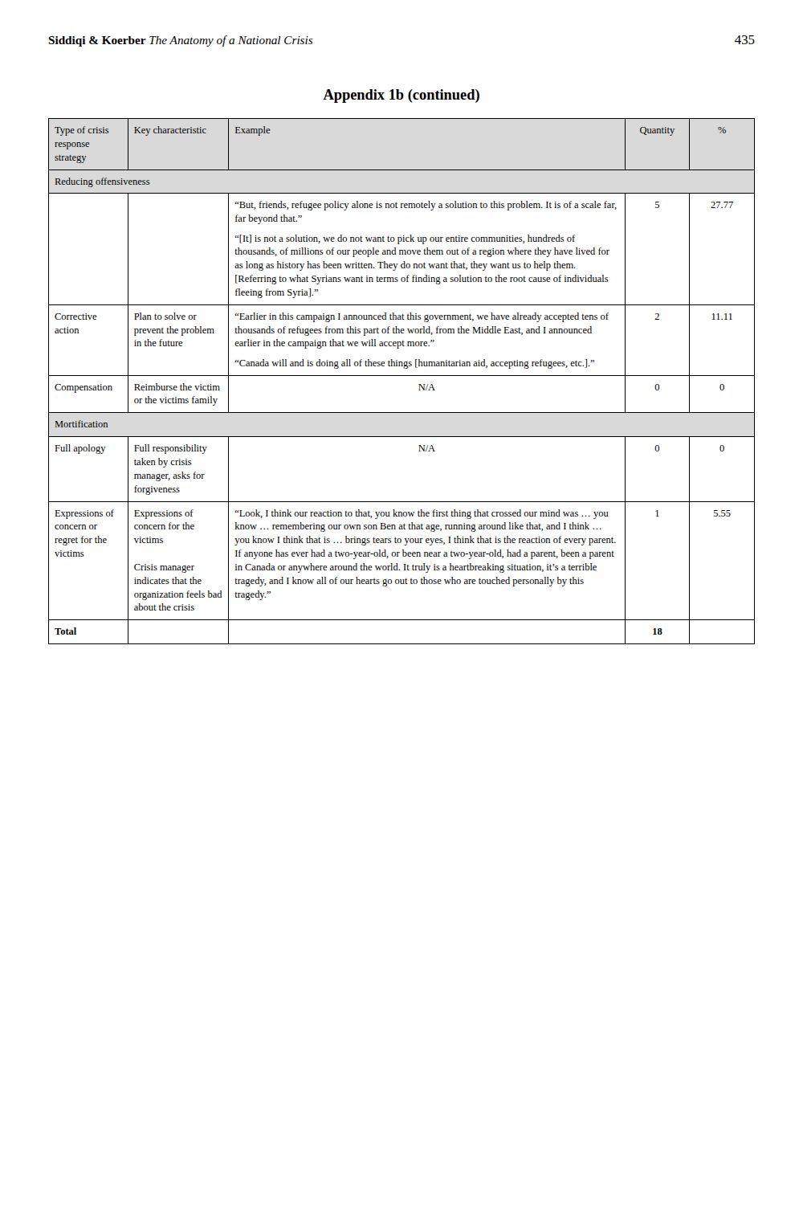Siddiqi & Koerber The Anatomy of a National Crisis
435
Appendix 1b (continued)
| Type of crisis response strategy | Key characteristic | Example | Quantity | % |
| --- | --- | --- | --- | --- |
| Reducing offensiveness |
| | | “But, friends, refugee policy alone is not remotely a solution to this problem. It is of a scale far, far beyond that.” “[It] is not a solution, we do not want to pick up our entire communities, hundreds of thousands, of millions of our people and move them out of a region where they have lived for as long as history has been written. They do not want that, they want us to help them. [Referring to what Syrians want in terms of finding a solution to the root cause of individuals fleeing from Syria].” | 5 | 27.77 |
| Corrective action | Plan to solve or prevent the problem in the future | “Earlier in this campaign I announced that this government, we have already accepted tens of thousands of refugees from this part of the world, from the Middle East, and I announced earlier in the campaign that we will accept more.” “Canada will and is doing all of these things [humanitarian aid, accepting refugees, etc.].” | 2 | 11.11 |
| Compensation | Reimburse the victim or the victims family | N/A | 0 | 0 |
| Mortification |
| Full apology | Full responsibility taken by crisis manager, asks for forgiveness | N/A | 0 | 0 |
| Expressions of concern or regret for the victims | Expressions of concern for the victims Crisis manager indicates that the organization feels bad about the crisis | “Look, I think our reaction to that, you know the first thing that crossed our mind was … you know … remembering our own son Ben at that age, running around like that, and I think … you know I think that is … brings tears to your eyes, I think that is the reaction of every parent. If anyone has ever had a two-year-old, or been near a two-year-old, had a parent, been a parent in Canada or anywhere around the world. It truly is a heartbreaking situation, it’s a terrible tragedy, and I know all of our hearts go out to those who are touched personally by this tragedy.” | 1 | 5.55 |
| Total | | | 18 | |